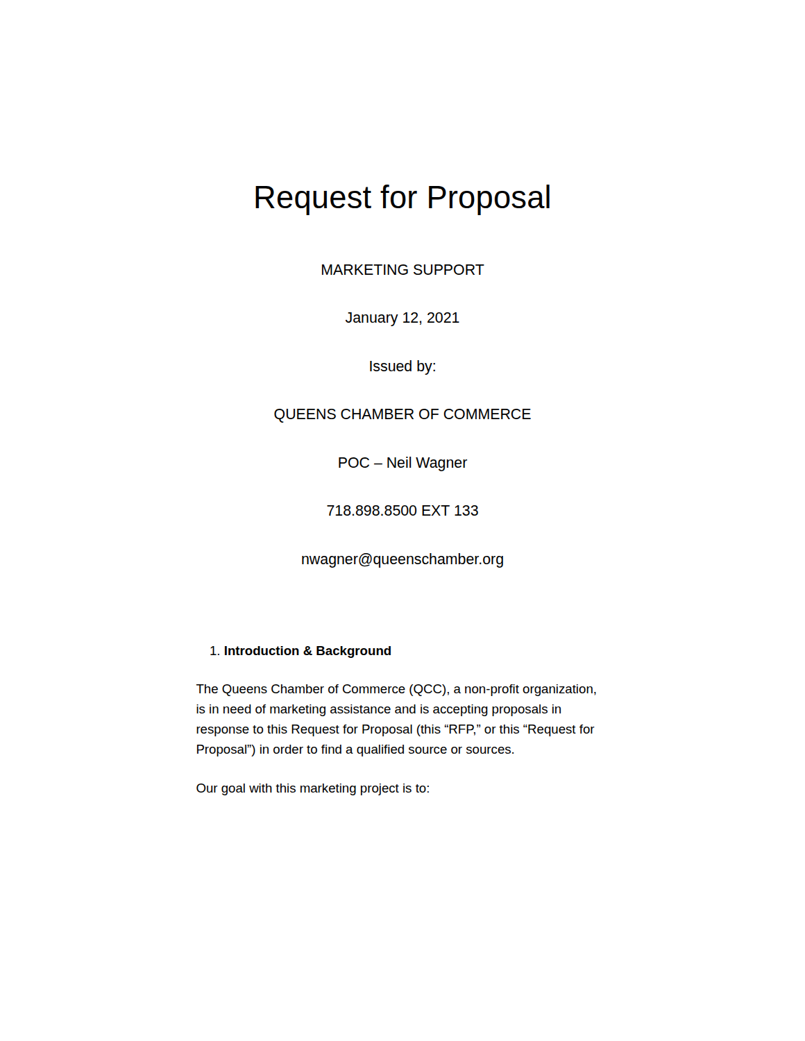Request for Proposal
MARKETING SUPPORT
January 12, 2021
Issued by:
QUEENS CHAMBER OF COMMERCE
POC – Neil Wagner
718.898.8500 EXT 133
nwagner@queenschamber.org
Introduction & Background
The Queens Chamber of Commerce (QCC), a non-profit organization, is in need of marketing assistance and is accepting proposals in response to this Request for Proposal (this “RFP,” or this “Request for Proposal”) in order to find a qualified source or sources.
Our goal with this marketing project is to: